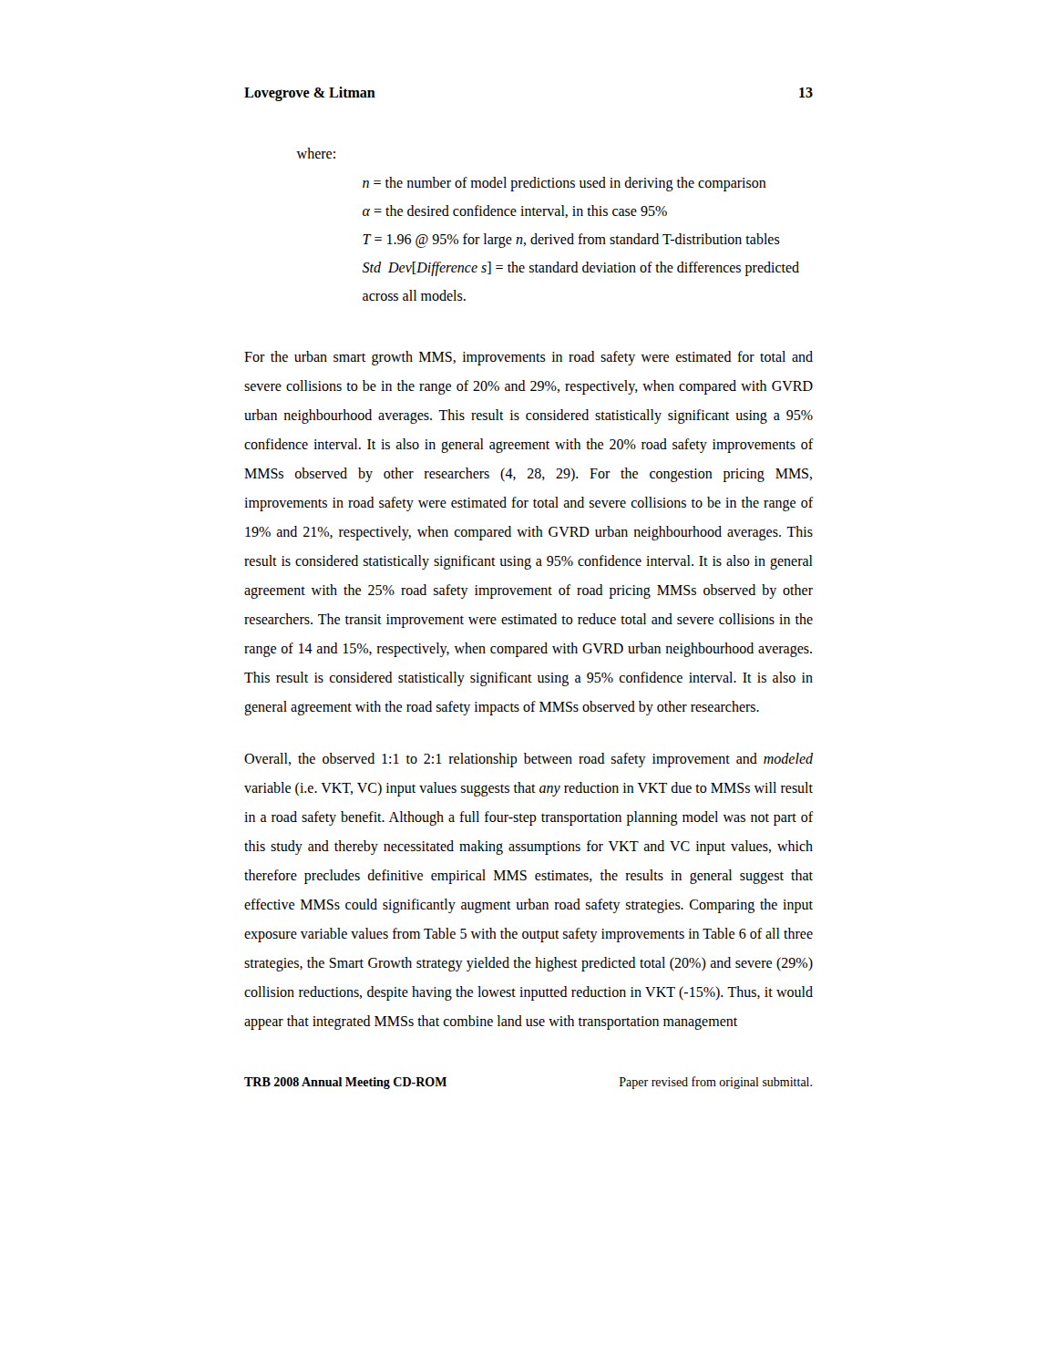Lovegrove & Litman 13
where:
n = the number of model predictions used in deriving the comparison
α = the desired confidence interval, in this case 95%
T = 1.96 @ 95% for large n, derived from standard T-distribution tables
Std Dev[Difference s] = the standard deviation of the differences predicted
across all models.
For the urban smart growth MMS, improvements in road safety were estimated for total and severe collisions to be in the range of 20% and 29%, respectively, when compared with GVRD urban neighbourhood averages. This result is considered statistically significant using a 95% confidence interval. It is also in general agreement with the 20% road safety improvements of MMSs observed by other researchers (4, 28, 29). For the congestion pricing MMS, improvements in road safety were estimated for total and severe collisions to be in the range of 19% and 21%, respectively, when compared with GVRD urban neighbourhood averages. This result is considered statistically significant using a 95% confidence interval. It is also in general agreement with the 25% road safety improvement of road pricing MMSs observed by other researchers. The transit improvement were estimated to reduce total and severe collisions in the range of 14 and 15%, respectively, when compared with GVRD urban neighbourhood averages. This result is considered statistically significant using a 95% confidence interval. It is also in general agreement with the road safety impacts of MMSs observed by other researchers.
Overall, the observed 1:1 to 2:1 relationship between road safety improvement and modeled variable (i.e. VKT, VC) input values suggests that any reduction in VKT due to MMSs will result in a road safety benefit. Although a full four-step transportation planning model was not part of this study and thereby necessitated making assumptions for VKT and VC input values, which therefore precludes definitive empirical MMS estimates, the results in general suggest that effective MMSs could significantly augment urban road safety strategies. Comparing the input exposure variable values from Table 5 with the output safety improvements in Table 6 of all three strategies, the Smart Growth strategy yielded the highest predicted total (20%) and severe (29%) collision reductions, despite having the lowest inputted reduction in VKT (-15%). Thus, it would appear that integrated MMSs that combine land use with transportation management
TRB 2008 Annual Meeting CD-ROM Paper revised from original submittal.